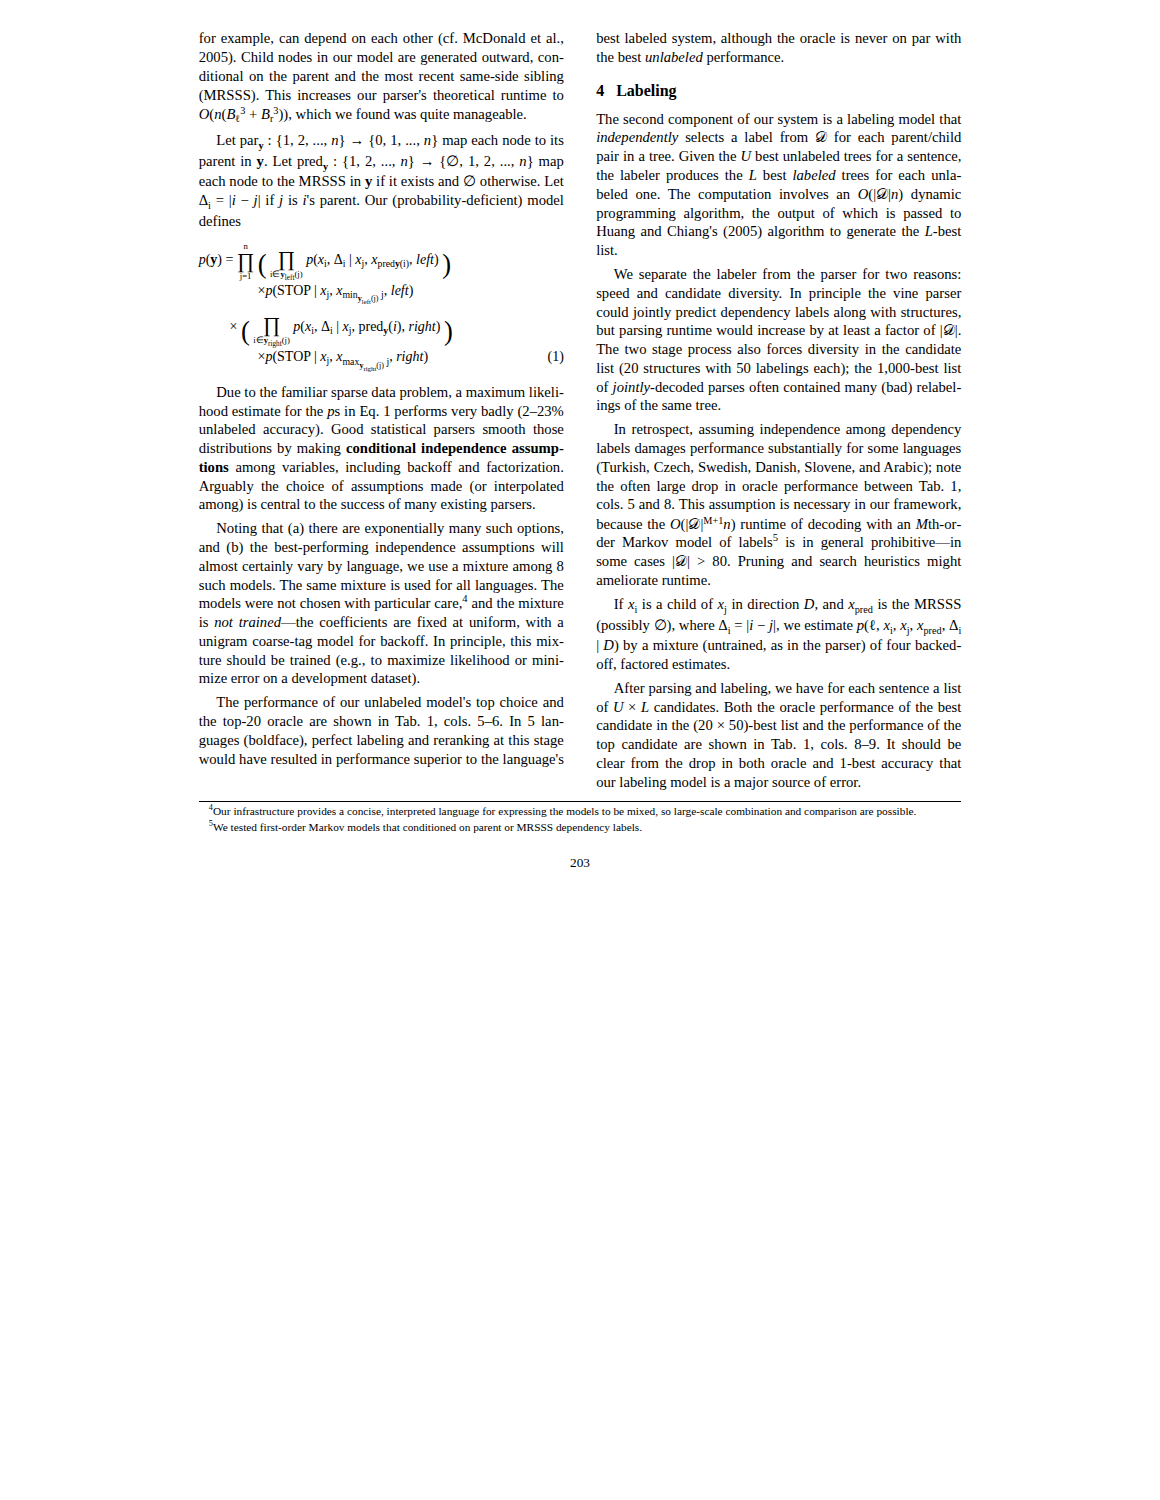for example, can depend on each other (cf. McDonald et al., 2005). Child nodes in our model are generated outward, conditional on the parent and the most recent same-side sibling (MRSSS). This increases our parser's theoretical runtime to O(n(Bℓ 3 + Br 3)), which we found was quite manageable.
Let pary : {1, 2, ..., n} → {0, 1, ..., n} map each node to its parent in y. Let predy : {1, 2, ..., n} → {∅, 1, 2, ..., n} map each node to the MRSSS in y if it exists and ∅ otherwise. Let Δi = |i − j| if j is i's parent. Our (probability-deficient) model defines
p(y) = n∏j=1 ( ∏i∈yleft(j) p(xi, Δi | xj, xpredy(i), left) ) ×p(STOP | xj, xminyleft(j) j, left) × ( ∏i∈yright(j) p(xi, Δi | xj, predy(i), right) ) ×p(STOP | xj, xmaxyright(j) j, right) (1)
Due to the familiar sparse data problem, a maximum likelihood estimate for the ps in Eq. 1 performs very badly (2–23% unlabeled accuracy). Good statistical parsers smooth those distributions by making conditional independence assumptions among variables, including backoff and factorization. Arguably the choice of assumptions made (or interpolated among) is central to the success of many existing parsers.
Noting that (a) there are exponentially many such options, and (b) the best-performing independence assumptions will almost certainly vary by language, we use a mixture among 8 such models. The same mixture is used for all languages. The models were not chosen with particular care,4 and the mixture is not trained—the coefficients are fixed at uniform, with a unigram coarse-tag model for backoff. In principle, this mixture should be trained (e.g., to maximize likelihood or minimize error on a development dataset).
The performance of our unlabeled model's top choice and the top-20 oracle are shown in Tab. 1, cols. 5–6. In 5 languages (boldface), perfect labeling and reranking at this stage would have resulted in performance superior to the language's best labeled system, although the oracle is never on par with the best unlabeled performance.
4 Labeling
The second component of our system is a labeling model that independently selects a label from 𝒟 for each parent/child pair in a tree. Given the U best unlabeled trees for a sentence, the labeler produces the L best labeled trees for each unlabeled one. The computation involves an O(|𝒟|n) dynamic programming algorithm, the output of which is passed to Huang and Chiang's (2005) algorithm to generate the L-best list.
We separate the labeler from the parser for two reasons: speed and candidate diversity. In principle the vine parser could jointly predict dependency labels along with structures, but parsing runtime would increase by at least a factor of |𝒟|. The two stage process also forces diversity in the candidate list (20 structures with 50 labelings each); the 1,000-best list of jointly-decoded parses often contained many (bad) relabelings of the same tree.
In retrospect, assuming independence among dependency labels damages performance substantially for some languages (Turkish, Czech, Swedish, Danish, Slovene, and Arabic); note the often large drop in oracle performance between Tab. 1, cols. 5 and 8. This assumption is necessary in our framework, because the O(|𝒟|M+1 n) runtime of decoding with an Mth-order Markov model of labels5 is in general prohibitive—in some cases |𝒟| > 80. Pruning and search heuristics might ameliorate runtime.
If xi is a child of xj in direction D, and xpred is the MRSSS (possibly ∅), where Δi = |i − j|, we estimate p(ℓ, xi, xj, xpred, Δi | D) by a mixture (untrained, as in the parser) of four backed-off, factored estimates.
After parsing and labeling, we have for each sentence a list of U × L candidates. Both the oracle performance of the best candidate in the (20 × 50)-best list and the performance of the top candidate are shown in Tab. 1, cols. 8–9. It should be clear from the drop in both oracle and 1-best accuracy that our labeling model is a major source of error.
4Our infrastructure provides a concise, interpreted language for expressing the models to be mixed, so large-scale combination and comparison are possible.
5We tested first-order Markov models that conditioned on parent or MRSSS dependency labels.
203